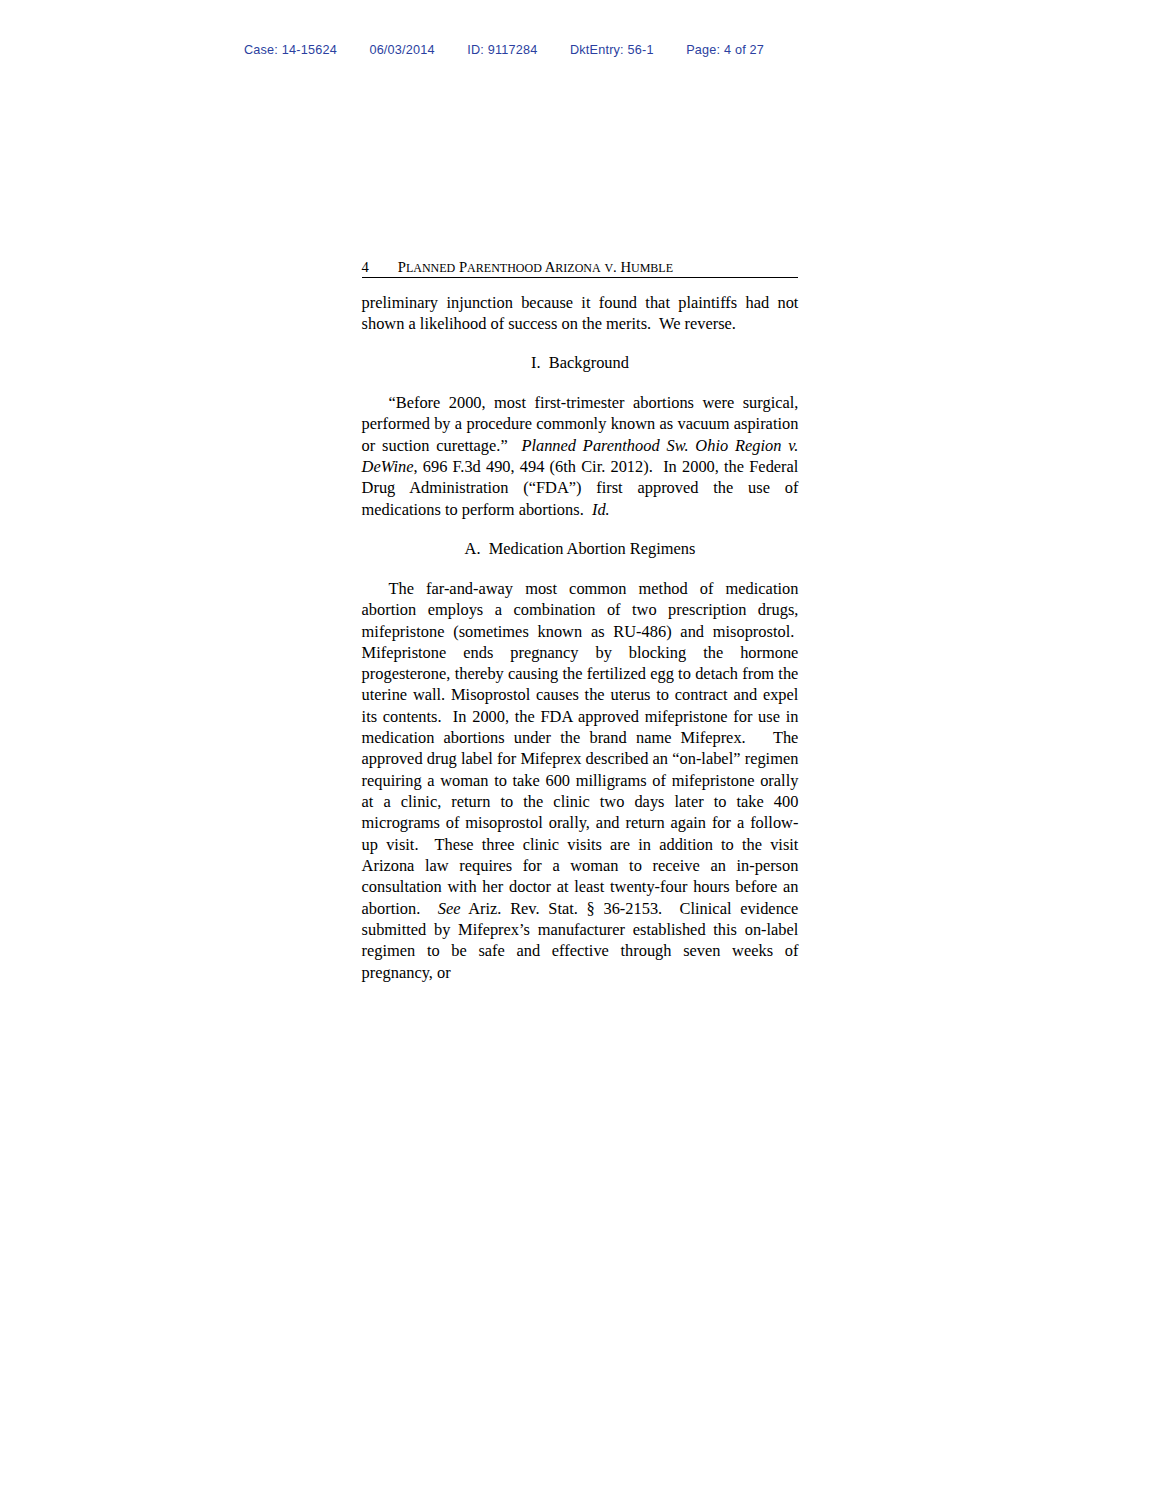Case: 14-15624 06/03/2014 ID: 9117284 DktEntry: 56-1 Page: 4 of 27
4 PLANNED PARENTHOOD ARIZONA V. HUMBLE
preliminary injunction because it found that plaintiffs had not shown a likelihood of success on the merits. We reverse.
I. Background
“Before 2000, most first-trimester abortions were surgical, performed by a procedure commonly known as vacuum aspiration or suction curettage.” Planned Parenthood Sw. Ohio Region v. DeWine, 696 F.3d 490, 494 (6th Cir. 2012). In 2000, the Federal Drug Administration (“FDA”) first approved the use of medications to perform abortions. Id.
A. Medication Abortion Regimens
The far-and-away most common method of medication abortion employs a combination of two prescription drugs, mifepristone (sometimes known as RU-486) and misoprostol. Mifepristone ends pregnancy by blocking the hormone progesterone, thereby causing the fertilized egg to detach from the uterine wall. Misoprostol causes the uterus to contract and expel its contents. In 2000, the FDA approved mifepristone for use in medication abortions under the brand name Mifeprex. The approved drug label for Mifeprex described an “on-label” regimen requiring a woman to take 600 milligrams of mifepristone orally at a clinic, return to the clinic two days later to take 400 micrograms of misoprostol orally, and return again for a follow-up visit. These three clinic visits are in addition to the visit Arizona law requires for a woman to receive an in-person consultation with her doctor at least twenty-four hours before an abortion. See Ariz. Rev. Stat. § 36-2153. Clinical evidence submitted by Mifeprex’s manufacturer established this on-label regimen to be safe and effective through seven weeks of pregnancy, or